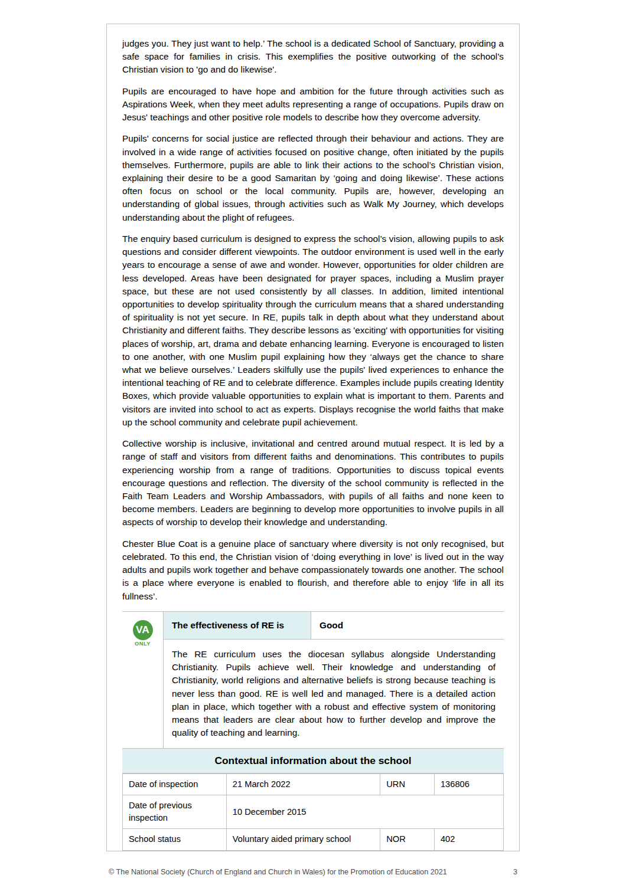judges you. They just want to help.’ The school is a dedicated School of Sanctuary, providing a safe space for families in crisis. This exemplifies the positive outworking of the school’s Christian vision to 'go and do likewise'.
Pupils are encouraged to have hope and ambition for the future through activities such as Aspirations Week, when they meet adults representing a range of occupations. Pupils draw on Jesus' teachings and other positive role models to describe how they overcome adversity.
Pupils' concerns for social justice are reflected through their behaviour and actions. They are involved in a wide range of activities focused on positive change, often initiated by the pupils themselves. Furthermore, pupils are able to link their actions to the school’s Christian vision, explaining their desire to be a good Samaritan by ‘going and doing likewise’. These actions often focus on school or the local community. Pupils are, however, developing an understanding of global issues, through activities such as Walk My Journey, which develops understanding about the plight of refugees.
The enquiry based curriculum is designed to express the school’s vision, allowing pupils to ask questions and consider different viewpoints. The outdoor environment is used well in the early years to encourage a sense of awe and wonder. However, opportunities for older children are less developed. Areas have been designated for prayer spaces, including a Muslim prayer space, but these are not used consistently by all classes. In addition, limited intentional opportunities to develop spirituality through the curriculum means that a shared understanding of spirituality is not yet secure. In RE, pupils talk in depth about what they understand about Christianity and different faiths. They describe lessons as 'exciting' with opportunities for visiting places of worship, art, drama and debate enhancing learning. Everyone is encouraged to listen to one another, with one Muslim pupil explaining how they ‘always get the chance to share what we believe ourselves.’ Leaders skilfully use the pupils' lived experiences to enhance the intentional teaching of RE and to celebrate difference. Examples include pupils creating Identity Boxes, which provide valuable opportunities to explain what is important to them. Parents and visitors are invited into school to act as experts. Displays recognise the world faiths that make up the school community and celebrate pupil achievement.
Collective worship is inclusive, invitational and centred around mutual respect. It is led by a range of staff and visitors from different faiths and denominations. This contributes to pupils experiencing worship from a range of traditions. Opportunities to discuss topical events encourage questions and reflection. The diversity of the school community is reflected in the Faith Team Leaders and Worship Ambassadors, with pupils of all faiths and none keen to become members. Leaders are beginning to develop more opportunities to involve pupils in all aspects of worship to develop their knowledge and understanding.
Chester Blue Coat is a genuine place of sanctuary where diversity is not only recognised, but celebrated. To this end, the Christian vision of ‘doing everything in love’ is lived out in the way adults and pupils work together and behave compassionately towards one another. The school is a place where everyone is enabled to flourish, and therefore able to enjoy ‘life in all its fullness’.
VA
ONLY
The effectiveness of RE is
Good
The RE curriculum uses the diocesan syllabus alongside Understanding Christianity. Pupils achieve well. Their knowledge and understanding of Christianity, world religions and alternative beliefs is strong because teaching is never less than good. RE is well led and managed. There is a detailed action plan in place, which together with a robust and effective system of monitoring means that leaders are clear about how to further develop and improve the quality of teaching and learning.
Contextual information about the school
| Date of inspection | 21 March 2022 | URN | 136806 |
| Date of previous inspection | 10 December 2015 |
| School status | Voluntary aided primary school | NOR | 402 |
© The National Society (Church of England and Church in Wales) for the Promotion of Education 2021 3